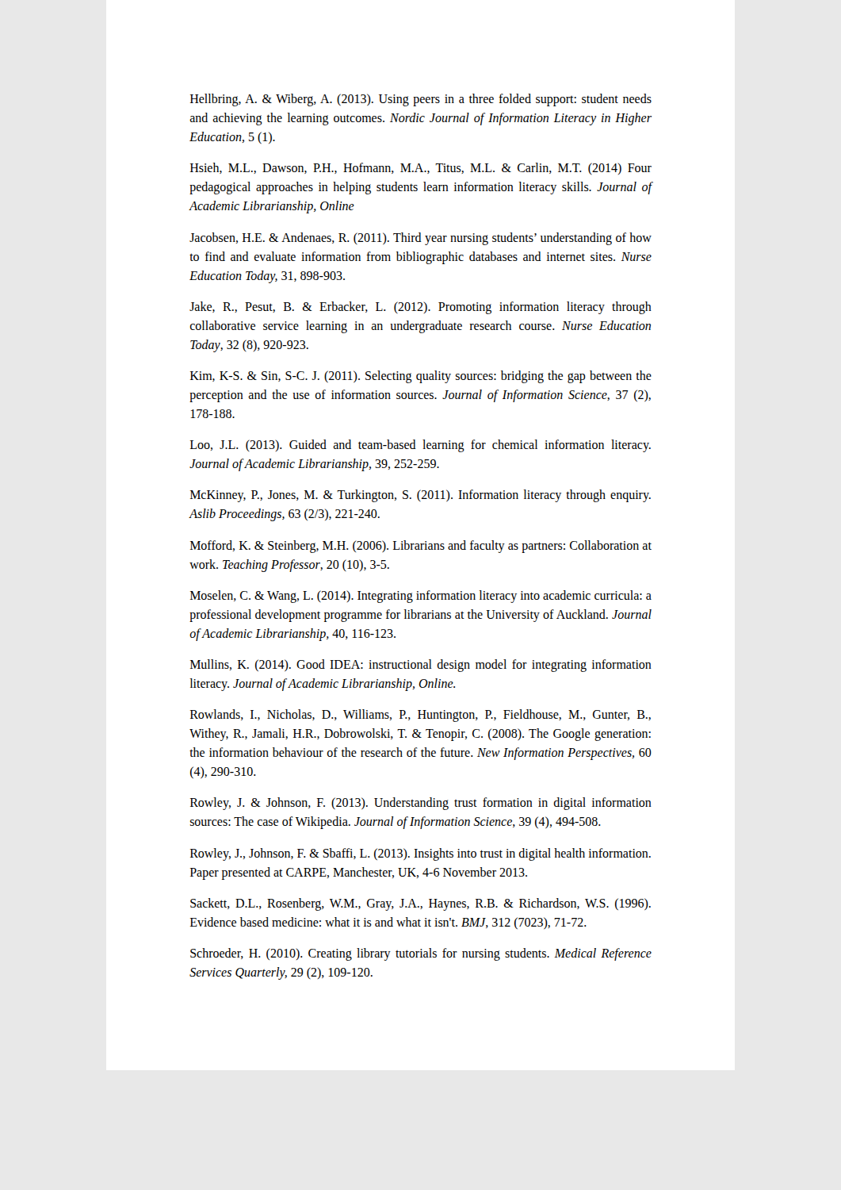Hellbring, A. & Wiberg, A. (2013). Using peers in a three folded support: student needs and achieving the learning outcomes. Nordic Journal of Information Literacy in Higher Education, 5 (1).
Hsieh, M.L., Dawson, P.H., Hofmann, M.A., Titus, M.L. & Carlin, M.T. (2014) Four pedagogical approaches in helping students learn information literacy skills. Journal of Academic Librarianship, Online
Jacobsen, H.E. & Andenaes, R. (2011). Third year nursing students’ understanding of how to find and evaluate information from bibliographic databases and internet sites. Nurse Education Today, 31, 898-903.
Jake, R., Pesut, B. & Erbacker, L. (2012). Promoting information literacy through collaborative service learning in an undergraduate research course. Nurse Education Today, 32 (8), 920-923.
Kim, K-S. & Sin, S-C. J. (2011). Selecting quality sources: bridging the gap between the perception and the use of information sources. Journal of Information Science, 37 (2), 178-188.
Loo, J.L. (2013). Guided and team-based learning for chemical information literacy. Journal of Academic Librarianship, 39, 252-259.
McKinney, P., Jones, M. & Turkington, S. (2011). Information literacy through enquiry. Aslib Proceedings, 63 (2/3), 221-240.
Mofford, K. & Steinberg, M.H. (2006). Librarians and faculty as partners: Collaboration at work. Teaching Professor, 20 (10), 3-5.
Moselen, C. & Wang, L. (2014). Integrating information literacy into academic curricula: a professional development programme for librarians at the University of Auckland. Journal of Academic Librarianship, 40, 116-123.
Mullins, K. (2014). Good IDEA: instructional design model for integrating information literacy. Journal of Academic Librarianship, Online.
Rowlands, I., Nicholas, D., Williams, P., Huntington, P., Fieldhouse, M., Gunter, B., Withey, R., Jamali, H.R., Dobrowolski, T. & Tenopir, C. (2008). The Google generation: the information behaviour of the research of the future. New Information Perspectives, 60 (4), 290-310.
Rowley, J. & Johnson, F. (2013). Understanding trust formation in digital information sources: The case of Wikipedia. Journal of Information Science, 39 (4), 494-508.
Rowley, J., Johnson, F. & Sbaffi, L. (2013). Insights into trust in digital health information. Paper presented at CARPE, Manchester, UK, 4-6 November 2013.
Sackett, D.L., Rosenberg, W.M., Gray, J.A., Haynes, R.B. & Richardson, W.S. (1996). Evidence based medicine: what it is and what it isn't. BMJ, 312 (7023), 71-72.
Schroeder, H. (2010). Creating library tutorials for nursing students. Medical Reference Services Quarterly, 29 (2), 109-120.